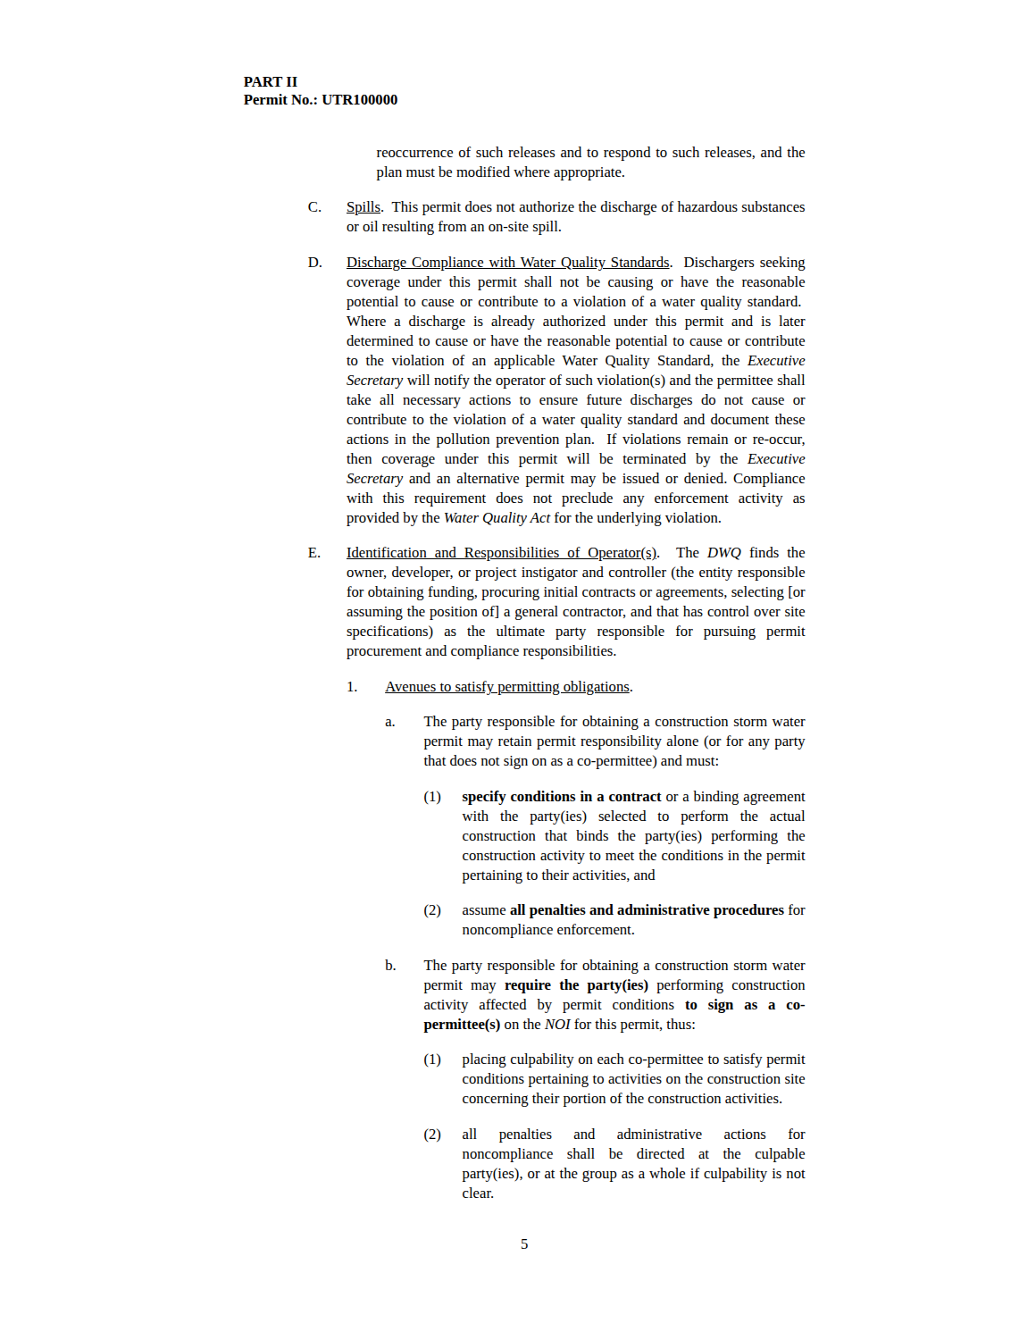PART II
Permit No.: UTR100000
reoccurrence of such releases and to respond to such releases, and the plan must be modified where appropriate.
C.
Spills. This permit does not authorize the discharge of hazardous substances or oil resulting from an on-site spill.
D.
Discharge Compliance with Water Quality Standards. Dischargers seeking coverage under this permit shall not be causing or have the reasonable potential to cause or contribute to a violation of a water quality standard. Where a discharge is already authorized under this permit and is later determined to cause or have the reasonable potential to cause or contribute to the violation of an applicable Water Quality Standard, the Executive Secretary will notify the operator of such violation(s) and the permittee shall take all necessary actions to ensure future discharges do not cause or contribute to the violation of a water quality standard and document these actions in the pollution prevention plan. If violations remain or re-occur, then coverage under this permit will be terminated by the Executive Secretary and an alternative permit may be issued or denied. Compliance with this requirement does not preclude any enforcement activity as provided by the Water Quality Act for the underlying violation.
E.
Identification and Responsibilities of Operator(s). The DWQ finds the owner, developer, or project instigator and controller (the entity responsible for obtaining funding, procuring initial contracts or agreements, selecting [or assuming the position of] a general contractor, and that has control over site specifications) as the ultimate party responsible for pursuing permit procurement and compliance responsibilities.
1.
Avenues to satisfy permitting obligations.
a.
The party responsible for obtaining a construction storm water permit may retain permit responsibility alone (or for any party that does not sign on as a co-permittee) and must:
(1)
specify conditions in a contract or a binding agreement with the party(ies) selected to perform the actual construction that binds the party(ies) performing the construction activity to meet the conditions in the permit pertaining to their activities, and
(2)
assume all penalties and administrative procedures for noncompliance enforcement.
b.
The party responsible for obtaining a construction storm water permit may require the party(ies) performing construction activity affected by permit conditions to sign as a co-permittee(s) on the NOI for this permit, thus:
(1)
placing culpability on each co-permittee to satisfy permit conditions pertaining to activities on the construction site concerning their portion of the construction activities.
(2)
all penalties and administrative actions for noncompliance shall be directed at the culpable party(ies), or at the group as a whole if culpability is not clear.
5